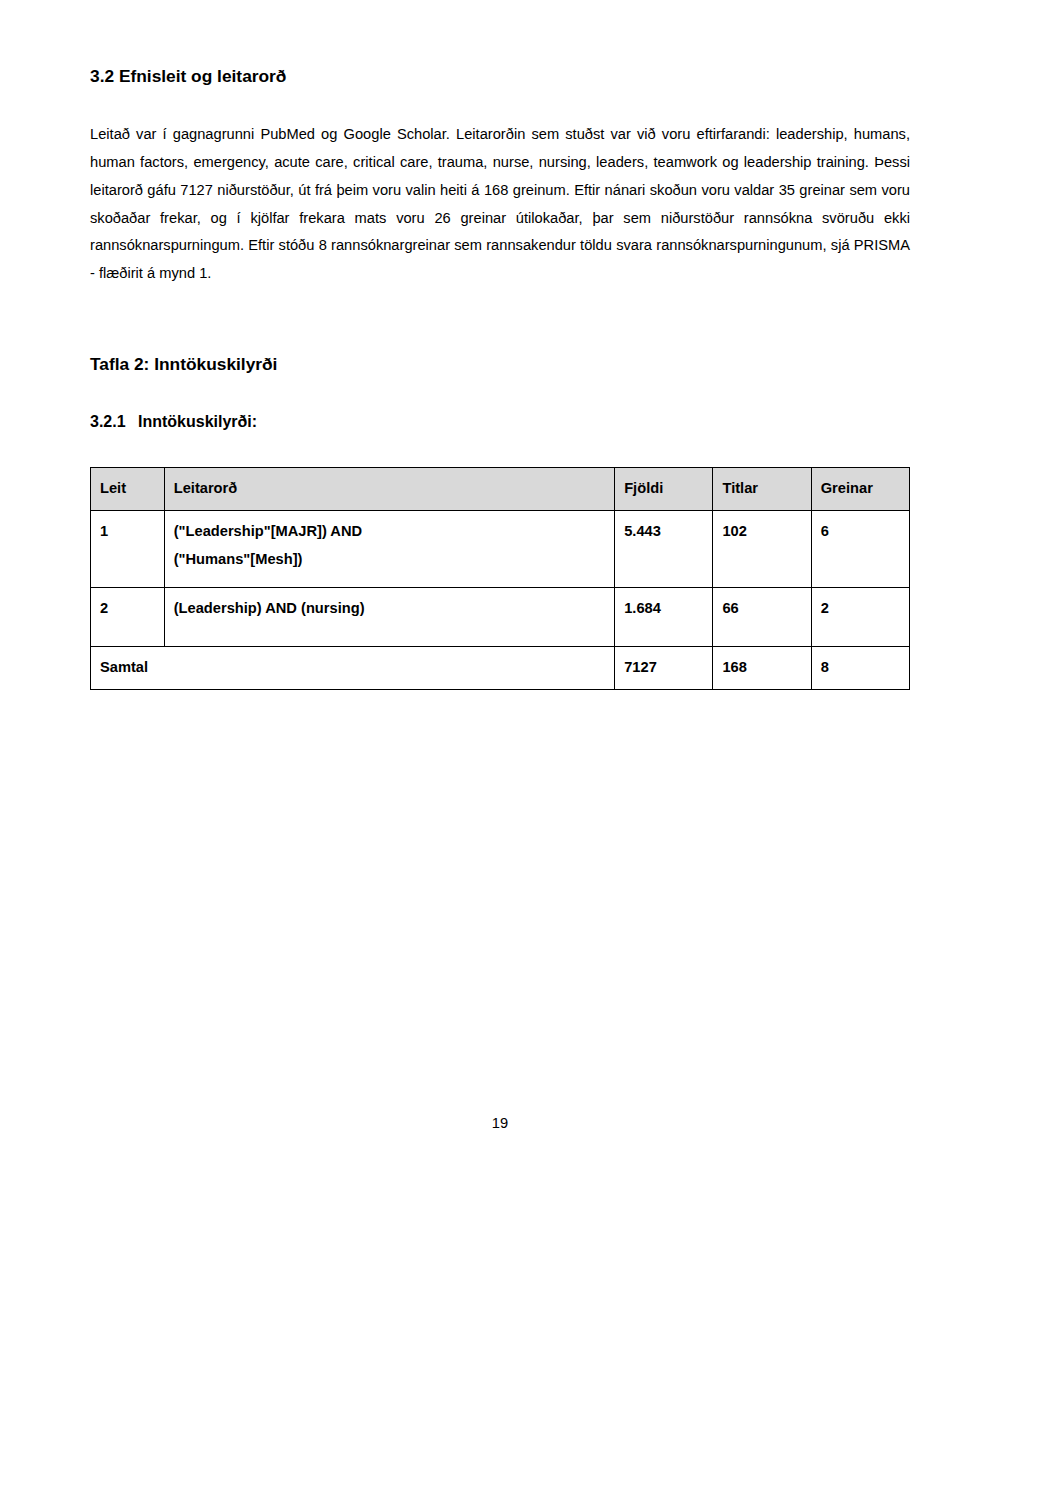3.2 Efnisleit og leitarorð
Leitað var í gagnagrunni PubMed og Google Scholar. Leitarorðin sem stuðst var við voru eftirfarandi: leadership, humans, human factors, emergency, acute care, critical care, trauma, nurse, nursing, leaders, teamwork og leadership training. Þessi leitarorð gáfu 7127 niðurstöður, út frá þeim voru valin heiti á 168 greinum. Eftir nánari skoðun voru valdar 35 greinar sem voru skoðaðar frekar, og í kjölfar frekara mats voru 26 greinar útilokaðar, þar sem niðurstöður rannsókna svöruðu ekki rannsóknarspurningum. Eftir stóðu 8 rannsóknargreinar sem rannsakendur töldu svara rannsóknarspurningunum, sjá PRISMA - flæðirit á mynd 1.
Tafla 2: Inntökuskilyrði
3.2.1 Inntökuskilyrði:
| Leit | Leitarorð | Fjöldi | Titlar | Greinar |
| --- | --- | --- | --- | --- |
| 1 | ("Leadership"[MAJR]) AND ("Humans"[Mesh]) | 5.443 | 102 | 6 |
| 2 | (Leadership) AND (nursing) | 1.684 | 66 | 2 |
| Samtal | 7127 | 168 | 8 |
19